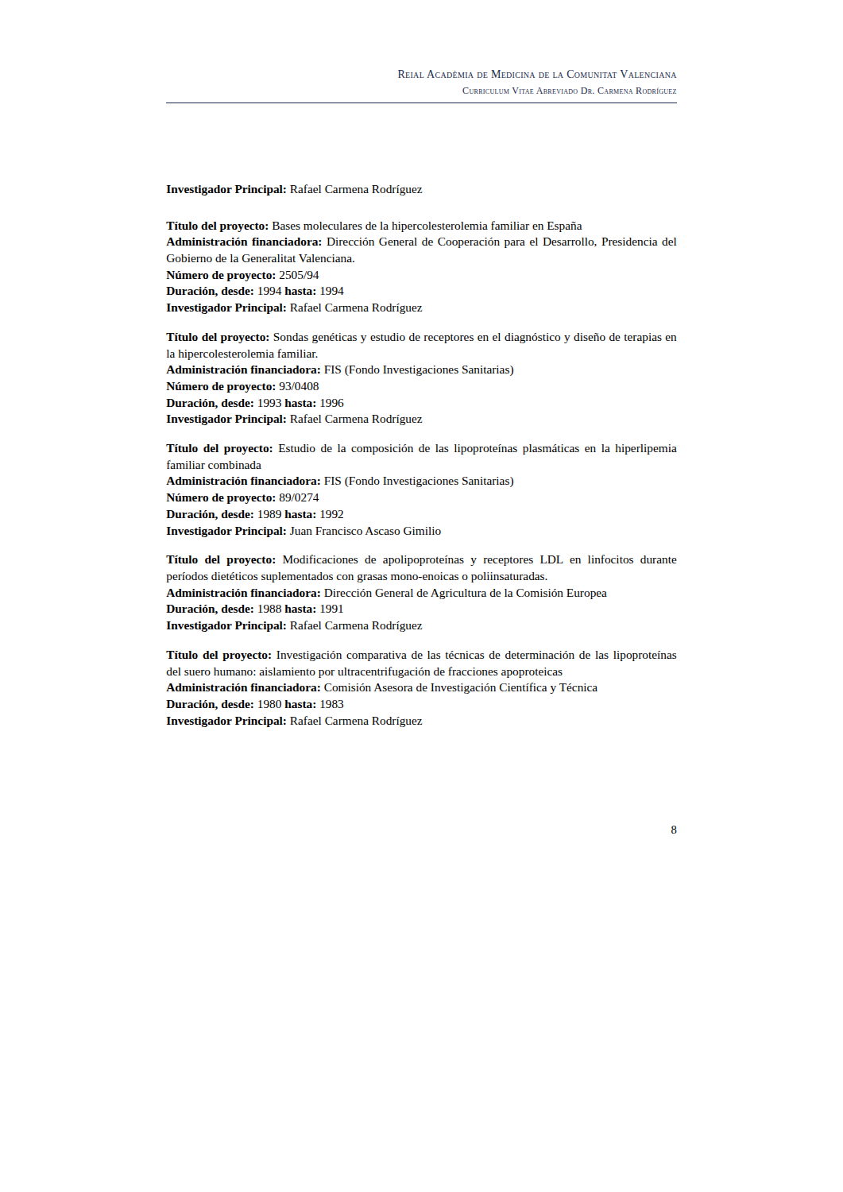Reial Acadèmia de Medicina de la Comunitat Valenciana
Curriculum Vitae Abreviado Dr. Carmena Rodríguez
Investigador Principal: Rafael Carmena Rodríguez
Título del proyecto: Bases moleculares de la hipercolesterolemia familiar en España
Administración financiadora: Dirección General de Cooperación para el Desarrollo, Presidencia del Gobierno de la Generalitat Valenciana.
Número de proyecto: 2505/94
Duración, desde: 1994 hasta: 1994
Investigador Principal: Rafael Carmena Rodríguez
Título del proyecto: Sondas genéticas y estudio de receptores en el diagnóstico y diseño de terapias en la hipercolesterolemia familiar.
Administración financiadora: FIS (Fondo Investigaciones Sanitarias)
Número de proyecto: 93/0408
Duración, desde: 1993 hasta: 1996
Investigador Principal: Rafael Carmena Rodríguez
Título del proyecto: Estudio de la composición de las lipoproteínas plasmáticas en la hiperlipemia familiar combinada
Administración financiadora: FIS (Fondo Investigaciones Sanitarias)
Número de proyecto: 89/0274
Duración, desde: 1989 hasta: 1992
Investigador Principal: Juan Francisco Ascaso Gimilio
Título del proyecto: Modificaciones de apolipoproteínas y receptores LDL en linfocitos durante períodos dietéticos suplementados con grasas mono-enoicas o poliinsaturadas.
Administración financiadora: Dirección General de Agricultura de la Comisión Europea
Duración, desde: 1988 hasta: 1991
Investigador Principal: Rafael Carmena Rodríguez
Título del proyecto: Investigación comparativa de las técnicas de determinación de las lipoproteínas del suero humano: aislamiento por ultracentrifugación de fracciones apoproteicas
Administración financiadora: Comisión Asesora de Investigación Científica y Técnica
Duración, desde: 1980 hasta: 1983
Investigador Principal: Rafael Carmena Rodríguez
8